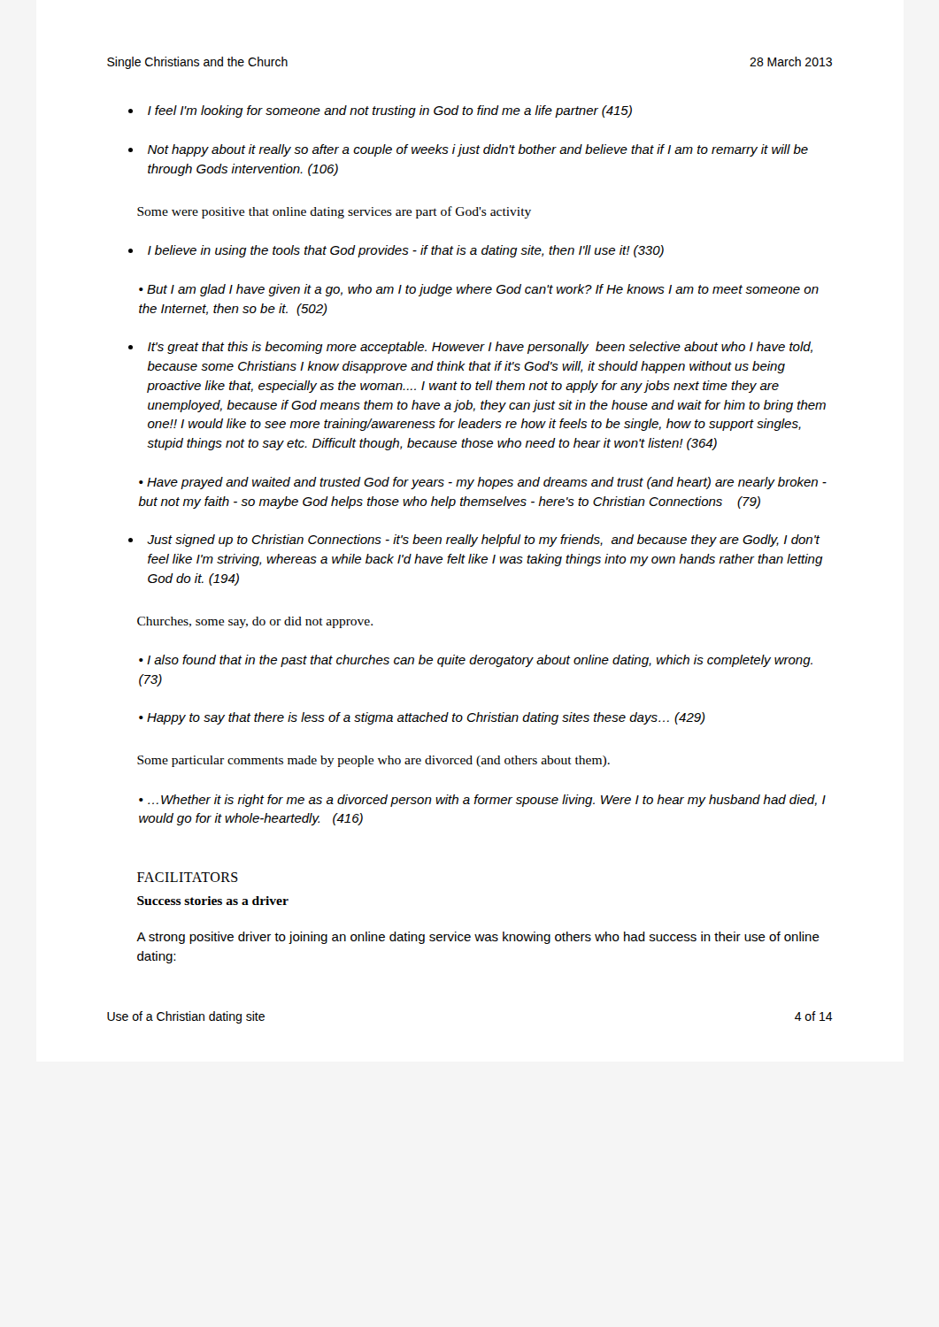Single Christians and the Church 28 March 2013
I feel I'm looking for someone and not trusting in God to find me a life partner (415)
Not happy about it really so after a couple of weeks i just didn't bother and believe that if I am to remarry it will be through Gods intervention. (106)
Some were positive that online dating services are part of God's activity
I believe in using the tools that God provides - if that is a dating site, then I'll use it! (330)
But I am glad I have given it a go, who am I to judge where God can't work? If He knows I am to meet someone on the Internet, then so be it. (502)
It's great that this is becoming more acceptable. However I have personally been selective about who I have told, because some Christians I know disapprove and think that if it's God's will, it should happen without us being proactive like that, especially as the woman.... I want to tell them not to apply for any jobs next time they are unemployed, because if God means them to have a job, they can just sit in the house and wait for him to bring them one!! I would like to see more training/awareness for leaders re how it feels to be single, how to support singles, stupid things not to say etc. Difficult though, because those who need to hear it won't listen! (364)
Have prayed and waited and trusted God for years - my hopes and dreams and trust (and heart) are nearly broken - but not my faith - so maybe God helps those who help themselves - here's to Christian Connections (79)
Just signed up to Christian Connections - it's been really helpful to my friends, and because they are Godly, I don't feel like I'm striving, whereas a while back I'd have felt like I was taking things into my own hands rather than letting God do it. (194)
Churches, some say, do or did not approve.
I also found that in the past that churches can be quite derogatory about online dating, which is completely wrong. (73)
Happy to say that there is less of a stigma attached to Christian dating sites these days… (429)
Some particular comments made by people who are divorced (and others about them).
…Whether it is right for me as a divorced person with a former spouse living. Were I to hear my husband had died, I would go for it whole-heartedly. (416)
FACILITATORS
Success stories as a driver
A strong positive driver to joining an online dating service was knowing others who had success in their use of online dating:
Use of a Christian dating site 4 of 14